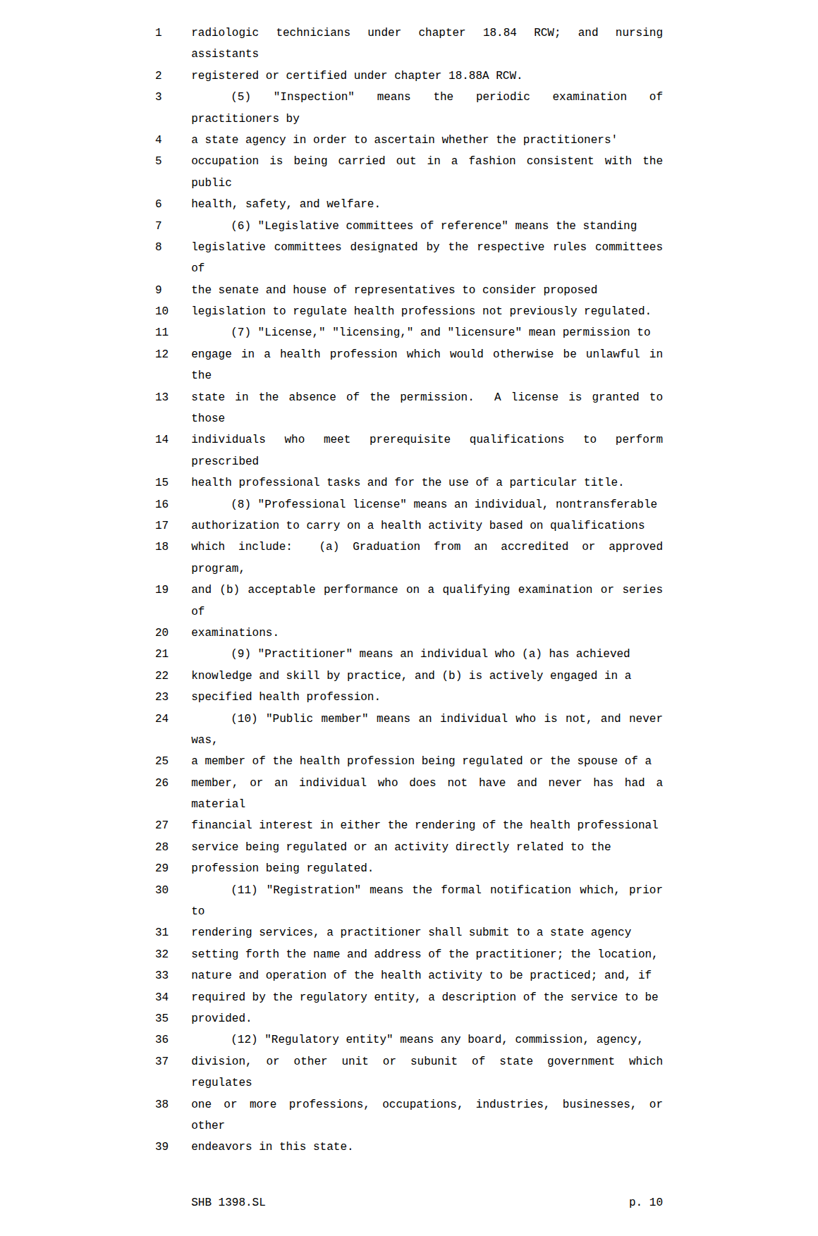radiologic technicians under chapter 18.84 RCW; and nursing assistants
registered or certified under chapter 18.88A RCW.
(5) "Inspection" means the periodic examination of practitioners by
a state agency in order to ascertain whether the practitioners'
occupation is being carried out in a fashion consistent with the public
health, safety, and welfare.
(6) "Legislative committees of reference" means the standing
legislative committees designated by the respective rules committees of
the senate and house of representatives to consider proposed
legislation to regulate health professions not previously regulated.
(7) "License," "licensing," and "licensure" mean permission to
engage in a health profession which would otherwise be unlawful in the
state in the absence of the permission. A license is granted to those
individuals who meet prerequisite qualifications to perform prescribed
health professional tasks and for the use of a particular title.
(8) "Professional license" means an individual, nontransferable
authorization to carry on a health activity based on qualifications
which include: (a) Graduation from an accredited or approved program,
and (b) acceptable performance on a qualifying examination or series of
examinations.
(9) "Practitioner" means an individual who (a) has achieved
knowledge and skill by practice, and (b) is actively engaged in a
specified health profession.
(10) "Public member" means an individual who is not, and never was,
a member of the health profession being regulated or the spouse of a
member, or an individual who does not have and never has had a material
financial interest in either the rendering of the health professional
service being regulated or an activity directly related to the
profession being regulated.
(11) "Registration" means the formal notification which, prior to
rendering services, a practitioner shall submit to a state agency
setting forth the name and address of the practitioner; the location,
nature and operation of the health activity to be practiced; and, if
required by the regulatory entity, a description of the service to be
provided.
(12) "Regulatory entity" means any board, commission, agency,
division, or other unit or subunit of state government which regulates
one or more professions, occupations, industries, businesses, or other
endeavors in this state.
SHB 1398.SL p. 10